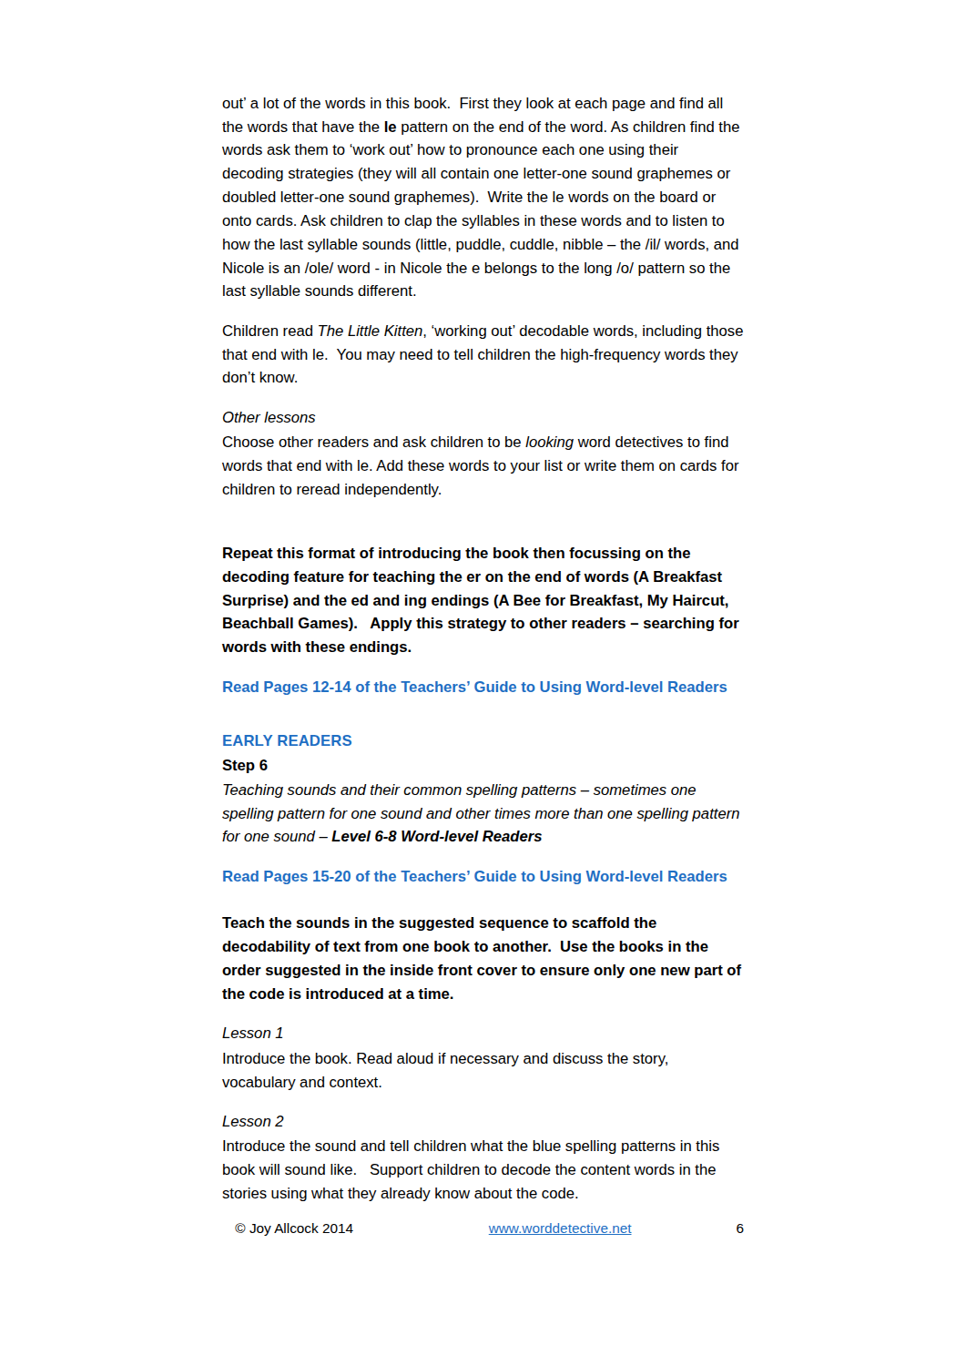out’ a lot of the words in this book. First they look at each page and find all the words that have the le pattern on the end of the word. As children find the words ask them to ‘work out’ how to pronounce each one using their decoding strategies (they will all contain one letter-one sound graphemes or doubled letter-one sound graphemes). Write the le words on the board or onto cards. Ask children to clap the syllables in these words and to listen to how the last syllable sounds (little, puddle, cuddle, nibble – the /il/ words, and Nicole is an /ole/ word - in Nicole the e belongs to the long /o/ pattern so the last syllable sounds different.
Children read The Little Kitten, ‘working out’ decodable words, including those that end with le. You may need to tell children the high-frequency words they don’t know.
Other lessons
Choose other readers and ask children to be looking word detectives to find words that end with le. Add these words to your list or write them on cards for children to reread independently.
Repeat this format of introducing the book then focussing on the decoding feature for teaching the er on the end of words (A Breakfast Surprise) and the ed and ing endings (A Bee for Breakfast, My Haircut, Beachball Games). Apply this strategy to other readers – searching for words with these endings.
Read Pages 12-14 of the Teachers’ Guide to Using Word-level Readers
EARLY READERS
Step 6
Teaching sounds and their common spelling patterns – sometimes one spelling pattern for one sound and other times more than one spelling pattern for one sound – Level 6-8 Word-level Readers
Read Pages 15-20 of the Teachers’ Guide to Using Word-level Readers
Teach the sounds in the suggested sequence to scaffold the decodability of text from one book to another. Use the books in the order suggested in the inside front cover to ensure only one new part of the code is introduced at a time.
Lesson 1
Introduce the book. Read aloud if necessary and discuss the story, vocabulary and context.
Lesson 2
Introduce the sound and tell children what the blue spelling patterns in this book will sound like. Support children to decode the content words in the stories using what they already know about the code.
© Joy Allcock 2014
www.worddetective.net
6